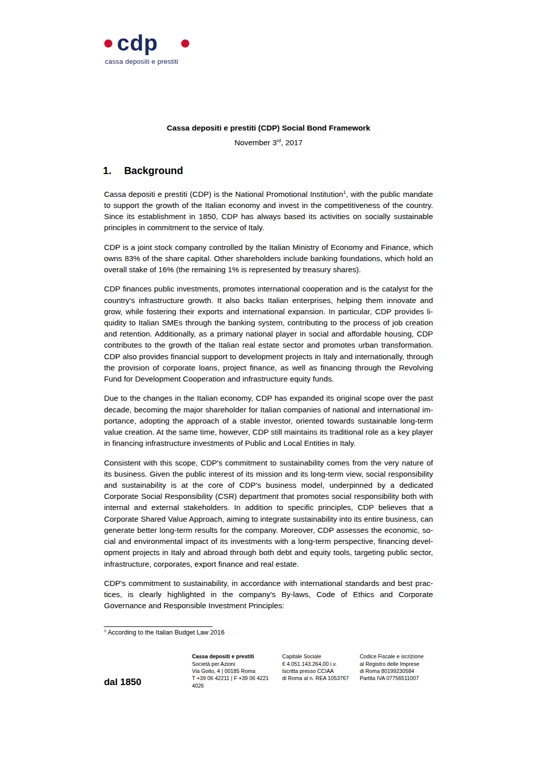cdp cassa depositi e prestiti
Cassa depositi e prestiti (CDP) Social Bond Framework
November 3rd, 2017
1. Background
Cassa depositi e prestiti (CDP) is the National Promotional Institution1, with the public mandate to support the growth of the Italian economy and invest in the competitiveness of the country. Since its establishment in 1850, CDP has always based its activities on socially sustainable principles in commitment to the service of Italy.
CDP is a joint stock company controlled by the Italian Ministry of Economy and Finance, which owns 83% of the share capital. Other shareholders include banking foundations, which hold an overall stake of 16% (the remaining 1% is represented by treasury shares).
CDP finances public investments, promotes international cooperation and is the catalyst for the country's infrastructure growth. It also backs Italian enterprises, helping them innovate and grow, while fostering their exports and international expansion. In particular, CDP provides liquidity to Italian SMEs through the banking system, contributing to the process of job creation and retention. Additionally, as a primary national player in social and affordable housing, CDP contributes to the growth of the Italian real estate sector and promotes urban transformation. CDP also provides financial support to development projects in Italy and internationally, through the provision of corporate loans, project finance, as well as financing through the Revolving Fund for Development Cooperation and infrastructure equity funds.
Due to the changes in the Italian economy, CDP has expanded its original scope over the past decade, becoming the major shareholder for Italian companies of national and international importance, adopting the approach of a stable investor, oriented towards sustainable long-term value creation. At the same time, however, CDP still maintains its traditional role as a key player in financing infrastructure investments of Public and Local Entities in Italy.
Consistent with this scope, CDP's commitment to sustainability comes from the very nature of its business. Given the public interest of its mission and its long-term view, social responsibility and sustainability is at the core of CDP's business model, underpinned by a dedicated Corporate Social Responsibility (CSR) department that promotes social responsibility both with internal and external stakeholders. In addition to specific principles, CDP believes that a Corporate Shared Value Approach, aiming to integrate sustainability into its entire business, can generate better long-term results for the company. Moreover, CDP assesses the economic, social and environmental impact of its investments with a long-term perspective, financing development projects in Italy and abroad through both debt and equity tools, targeting public sector, infrastructure, corporates, export finance and real estate.
CDP's commitment to sustainability, in accordance with international standards and best practices, is clearly highlighted in the company's By-laws, Code of Ethics and Corporate Governance and Responsible Investment Principles:
1 According to the Italian Budget Law 2016
dal 1850
Cassa depositi e prestiti
Società per Azioni
Via Goito, 4 | 00185 Roma
T +39 06 42211 | F +39 06 4221 4026
Capitale Sociale
€ 4.051.143.264,00 i.v.
Iscritta presso CCIAA
di Roma al n. REA 1053767
Codice Fiscale e iscrizione
al Registro delle Imprese
di Roma 80199230584
Partita IVA 07756511007